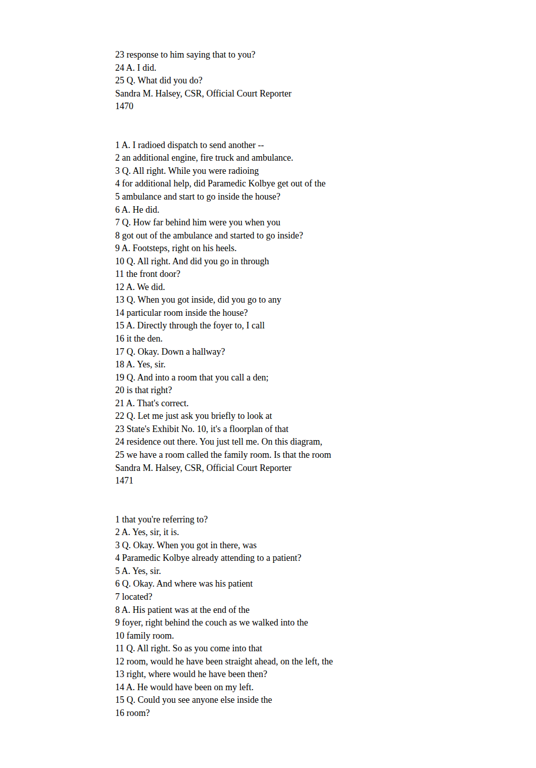23 response to him saying that to you? 24 A. I did. 25 Q. What did you do? Sandra M. Halsey, CSR, Official Court Reporter 1470 1 A. I radioed dispatch to send another -- 2 an additional engine, fire truck and ambulance. 3 Q. All right. While you were radioing 4 for additional help, did Paramedic Kolbye get out of the 5 ambulance and start to go inside the house? 6 A. He did. 7 Q. How far behind him were you when you 8 got out of the ambulance and started to go inside? 9 A. Footsteps, right on his heels. 10 Q. All right. And did you go in through 11 the front door? 12 A. We did. 13 Q. When you got inside, did you go to any 14 particular room inside the house? 15 A. Directly through the foyer to, I call 16 it the den. 17 Q. Okay. Down a hallway? 18 A. Yes, sir. 19 Q. And into a room that you call a den; 20 is that right? 21 A. That's correct. 22 Q. Let me just ask you briefly to look at 23 State's Exhibit No. 10, it's a floorplan of that 24 residence out there. You just tell me. On this diagram, 25 we have a room called the family room. Is that the room Sandra M. Halsey, CSR, Official Court Reporter 1471 1 that you're referring to? 2 A. Yes, sir, it is. 3 Q. Okay. When you got in there, was 4 Paramedic Kolbye already attending to a patient? 5 A. Yes, sir. 6 Q. Okay. And where was his patient 7 located? 8 A. His patient was at the end of the 9 foyer, right behind the couch as we walked into the 10 family room. 11 Q. All right. So as you come into that 12 room, would he have been straight ahead, on the left, the 13 right, where would he have been then? 14 A. He would have been on my left. 15 Q. Could you see anyone else inside the 16 room?